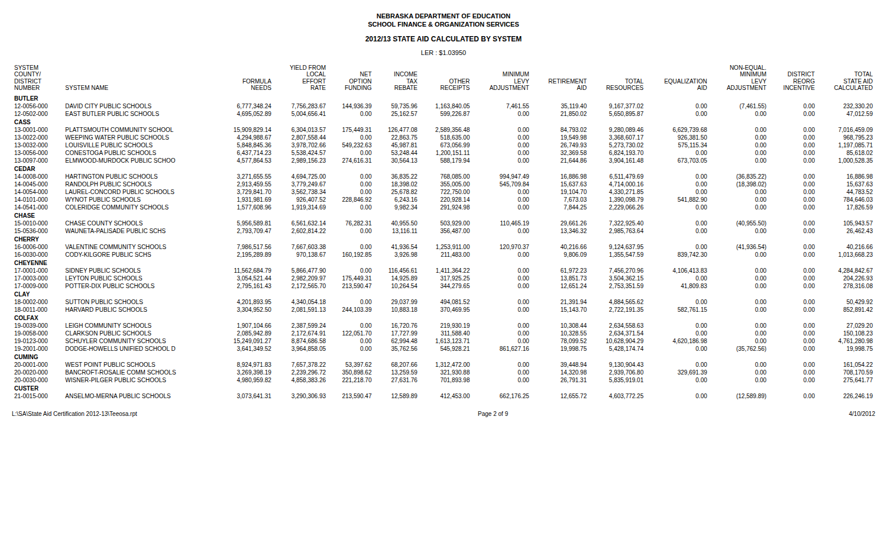NEBRASKA DEPARTMENT OF EDUCATION
SCHOOL FINANCE & ORGANIZATION SERVICES
2012/13 STATE AID CALCULATED BY SYSTEM
LER : $1.03950
| SYSTEM COUNTY/ DISTRICT NUMBER | SYSTEM NAME | FORMULA NEEDS | YIELD FROM LOCAL EFFORT RATE | NET OPTION FUNDING | INCOME TAX REBATE | OTHER RECEIPTS | MINIMUM LEVY ADJUSTMENT | RETIREMENT AID | TOTAL RESOURCES | EQUALIZATION AID | NON-EQUAL. MINIMUM LEVY ADJUSTMENT | DISTRICT REORG INCENTIVE | TOTAL STATE AID CALCULATED |
| --- | --- | --- | --- | --- | --- | --- | --- | --- | --- | --- | --- | --- | --- |
| BUTLER |
| 12-0056-000 | DAVID CITY PUBLIC SCHOOLS | 6,777,348.24 | 7,756,283.67 | 144,936.39 | 59,735.96 | 1,163,840.05 | 7,461.55 | 35,119.40 | 9,167,377.02 | 0.00 | (7,461.55) | 0.00 | 232,330.20 |
| 12-0502-000 | EAST BUTLER PUBLIC SCHOOLS | 4,695,052.89 | 5,004,656.41 | 0.00 | 25,162.57 | 599,226.87 | 0.00 | 21,850.02 | 5,650,895.87 | 0.00 | 0.00 | 0.00 | 47,012.59 |
| CASS |
| 13-0001-000 | PLATTSMOUTH COMMUNITY SCHOOL | 15,909,829.14 | 6,304,013.57 | 175,449.31 | 126,477.08 | 2,589,356.48 | 0.00 | 84,793.02 | 9,280,089.46 | 6,629,739.68 | 0.00 | 0.00 | 7,016,459.09 |
| 13-0022-000 | WEEPING WATER PUBLIC SCHOOLS | 4,294,988.67 | 2,807,558.44 | 0.00 | 22,863.75 | 518,635.00 | 0.00 | 19,549.98 | 3,368,607.17 | 926,381.50 | 0.00 | 0.00 | 968,795.23 |
| 13-0032-000 | LOUISVILLE PUBLIC SCHOOLS | 5,848,845.36 | 3,978,702.66 | 549,232.63 | 45,987.81 | 673,056.99 | 0.00 | 26,749.93 | 5,273,730.02 | 575,115.34 | 0.00 | 0.00 | 1,197,085.71 |
| 13-0056-000 | CONESTOGA PUBLIC SCHOOLS | 6,437,714.23 | 5,538,424.57 | 0.00 | 53,248.44 | 1,200,151.11 | 0.00 | 32,369.58 | 6,824,193.70 | 0.00 | 0.00 | 0.00 | 85,618.02 |
| 13-0097-000 | ELMWOOD-MURDOCK PUBLIC SCHOO | 4,577,864.53 | 2,989,156.23 | 274,616.31 | 30,564.13 | 588,179.94 | 0.00 | 21,644.86 | 3,904,161.48 | 673,703.05 | 0.00 | 0.00 | 1,000,528.35 |
| CEDAR |
| 14-0008-000 | HARTINGTON PUBLIC SCHOOLS | 3,271,655.55 | 4,694,725.00 | 0.00 | 36,835.22 | 768,085.00 | 994,947.49 | 16,886.98 | 6,511,479.69 | 0.00 | (36,835.22) | 0.00 | 16,886.98 |
| 14-0045-000 | RANDOLPH PUBLIC SCHOOLS | 2,913,459.55 | 3,779,249.67 | 0.00 | 18,398.02 | 355,005.00 | 545,709.84 | 15,637.63 | 4,714,000.16 | 0.00 | (18,398.02) | 0.00 | 15,637.63 |
| 14-0054-000 | LAUREL-CONCORD PUBLIC SCHOOLS | 3,729,841.70 | 3,562,738.34 | 0.00 | 25,678.82 | 722,750.00 | 0.00 | 19,104.70 | 4,330,271.85 | 0.00 | 0.00 | 0.00 | 44,783.52 |
| 14-0101-000 | WYNOT PUBLIC SCHOOLS | 1,931,981.69 | 926,407.52 | 228,846.92 | 6,243.16 | 220,928.14 | 0.00 | 7,673.03 | 1,390,098.79 | 541,882.90 | 0.00 | 0.00 | 784,646.03 |
| 14-0541-000 | COLERIDGE COMMUNITY SCHOOLS | 1,577,608.96 | 1,919,314.69 | 0.00 | 9,982.34 | 291,924.98 | 0.00 | 7,844.25 | 2,229,066.26 | 0.00 | 0.00 | 0.00 | 17,826.59 |
| CHASE |
| 15-0010-000 | CHASE COUNTY SCHOOLS | 5,956,589.81 | 6,561,632.14 | 76,282.31 | 40,955.50 | 503,929.00 | 110,465.19 | 29,661.26 | 7,322,925.40 | 0.00 | (40,955.50) | 0.00 | 105,943.57 |
| 15-0536-000 | WAUNETA-PALISADE PUBLIC SCHS | 2,793,709.47 | 2,602,814.22 | 0.00 | 13,116.11 | 356,487.00 | 0.00 | 13,346.32 | 2,985,763.64 | 0.00 | 0.00 | 0.00 | 26,462.43 |
| CHERRY |
| 16-0006-000 | VALENTINE COMMUNITY SCHOOLS | 7,986,517.56 | 7,667,603.38 | 0.00 | 41,936.54 | 1,253,911.00 | 120,970.37 | 40,216.66 | 9,124,637.95 | 0.00 | (41,936.54) | 0.00 | 40,216.66 |
| 16-0030-000 | CODY-KILGORE PUBLIC SCHS | 2,195,289.89 | 970,138.67 | 160,192.85 | 3,926.98 | 211,483.00 | 0.00 | 9,806.09 | 1,355,547.59 | 839,742.30 | 0.00 | 0.00 | 1,013,668.23 |
| CHEYENNE |
| 17-0001-000 | SIDNEY PUBLIC SCHOOLS | 11,562,684.79 | 5,866,477.90 | 0.00 | 116,456.61 | 1,411,364.22 | 0.00 | 61,972.23 | 7,456,270.96 | 4,106,413.83 | 0.00 | 0.00 | 4,284,842.67 |
| 17-0003-000 | LEYTON PUBLIC SCHOOLS | 3,054,521.44 | 2,982,209.97 | 175,449.31 | 14,925.89 | 317,925.25 | 0.00 | 13,851.73 | 3,504,362.15 | 0.00 | 0.00 | 0.00 | 204,226.93 |
| 17-0009-000 | POTTER-DIX PUBLIC SCHOOLS | 2,795,161.43 | 2,172,565.70 | 213,590.47 | 10,264.54 | 344,279.65 | 0.00 | 12,651.24 | 2,753,351.59 | 41,809.83 | 0.00 | 0.00 | 278,316.08 |
| CLAY |
| 18-0002-000 | SUTTON PUBLIC SCHOOLS | 4,201,893.95 | 4,340,054.18 | 0.00 | 29,037.99 | 494,081.52 | 0.00 | 21,391.94 | 4,884,565.62 | 0.00 | 0.00 | 0.00 | 50,429.92 |
| 18-0011-000 | HARVARD PUBLIC SCHOOLS | 3,304,952.50 | 2,081,591.13 | 244,103.39 | 10,883.18 | 370,469.95 | 0.00 | 15,143.70 | 2,722,191.35 | 582,761.15 | 0.00 | 0.00 | 852,891.42 |
| COLFAX |
| 19-0039-000 | LEIGH COMMUNITY SCHOOLS | 1,907,104.66 | 2,387,599.24 | 0.00 | 16,720.76 | 219,930.19 | 0.00 | 10,308.44 | 2,634,558.63 | 0.00 | 0.00 | 0.00 | 27,029.20 |
| 19-0058-000 | CLARKSON PUBLIC SCHOOLS | 2,085,942.89 | 2,172,674.91 | 122,051.70 | 17,727.99 | 311,588.40 | 0.00 | 10,328.55 | 2,634,371.54 | 0.00 | 0.00 | 0.00 | 150,108.23 |
| 19-0123-000 | SCHUYLER COMMUNITY SCHOOLS | 15,249,091.27 | 8,874,686.58 | 0.00 | 62,994.48 | 1,613,123.71 | 0.00 | 78,099.52 | 10,628,904.29 | 4,620,186.98 | 0.00 | 0.00 | 4,761,280.98 |
| 19-2001-000 | DODGE-HOWELLS UNIFIED SCHOOL D | 3,641,349.52 | 3,964,858.05 | 0.00 | 35,762.56 | 545,928.21 | 861,627.16 | 19,998.75 | 5,428,174.74 | 0.00 | (35,762.56) | 0.00 | 19,998.75 |
| CUMING |
| 20-0001-000 | WEST POINT PUBLIC SCHOOLS | 8,924,971.83 | 7,657,378.22 | 53,397.62 | 68,207.66 | 1,312,472.00 | 0.00 | 39,448.94 | 9,130,904.43 | 0.00 | 0.00 | 0.00 | 161,054.22 |
| 20-0020-000 | BANCROFT-ROSALIE COMM SCHOOLS | 3,269,398.19 | 2,239,296.72 | 350,898.62 | 13,259.59 | 321,930.88 | 0.00 | 14,320.98 | 2,939,706.80 | 329,691.39 | 0.00 | 0.00 | 708,170.59 |
| 20-0030-000 | WISNER-PILGER PUBLIC SCHOOLS | 4,980,959.82 | 4,858,383.26 | 221,218.70 | 27,631.76 | 701,893.98 | 0.00 | 26,791.31 | 5,835,919.01 | 0.00 | 0.00 | 0.00 | 275,641.77 |
| CUSTER |
| 21-0015-000 | ANSELMO-MERNA PUBLIC SCHOOLS | 3,073,641.31 | 3,290,306.93 | 213,590.47 | 12,589.89 | 412,453.00 | 662,176.25 | 12,655.72 | 4,603,772.25 | 0.00 | (12,589.89) | 0.00 | 226,246.19 |
L:\SA\State Aid Certification 2012-13\Teeosa.rpt
Page 2 of 9
4/10/2012